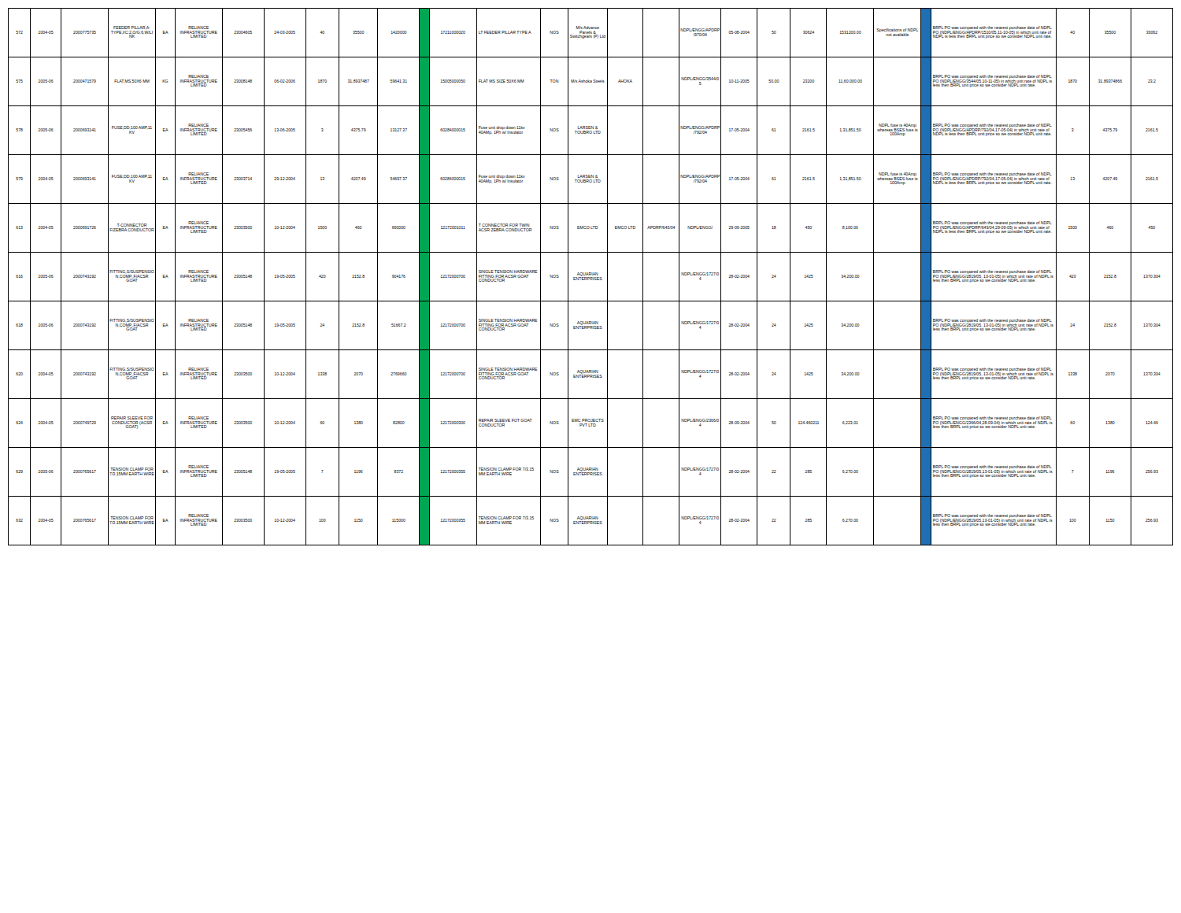| 572 | 2004-05 | 2000775735 | FEEDER PILLAR,A-TYPE,I/C:2,O/G:6,W/LINK | EA | RELIANCE INFRASTRUCTURE LIMITED | 23004605 | 24-03-2005 | 40 | 35500 | 1420000 | | 17211000020 | LT FEEDER PILLAR TYPE A | NOS | M/s Advance Panels & Switchgears (P) Ltd | | | NDPL/ENGG/APDRP/970/04 | 05-08-2004 | 50 | 30624 | 1531200.00 | Specifications of NDPL not available | | BRPL PO was compared with the nearest purchase date of NDPL PO (NDPL/ENGG/APDRP/1510/05,11-10-05) in which unit rate of NDPL is less then BRPL unit price so we consider NDPL unit rate. | 40 | 35500 | 33062 |
| 575 | 2005-06 | 2000471579 | FLAT,MS,50X6 MM | KG | RELIANCE INFRASTRUCTURE LIMITED | 23008148 | 06-02-2006 | 1870 | 31.8937487 | 59641.31 | | 15005000050 | FLAT MS SIZE 50X6 MM | TON | M/s Ashoka Steels | AHOKA | | NDPL/ENGG/3544/05 | 10-11-2005 | 50.00 | 23200 | 11,60,000.00 | | | BRPL PO was compared with the nearest purchase date of NDPL PO (NDPL/ENGG/3544/05,10-11-05) in which unit rate of NDPL is less then BRPL unit price so we consider NDPL unit rate. | 1870 | 31.89374866 | 23.2 |
| 578 | 2005-06 | 2000693141 | FUSE,DD,100 AMP,11 KV | EA | RELIANCE INFRASTRUCTURE LIMITED | 23005456 | 13-06-2005 | 3 | 4375.79 | 13127.37 | | 60284000015 | Fuse unit drop down 11kv 40AMp, 1Ph w/ Insulator | NOS | LARSEN & TOUBRO LTD | | | NDPL/ENGG/APDRP/792/04 | 17-05-2004 | 61 | 2161.5 | 1,31,851.50 | NDPL fuse is 40Amp whereas BSES fuse is 100Amp | | BRPL PO was compared with the nearest purchase date of NDPL PO (NDPL/ENGG/APDRP/792/04,17-05-04) in which unit rate of NDPL is less then BRPL unit price so we consider NDPL unit rate. | 3 | 4375.79 | 2161.5 |
| 579 | 2004-05 | 2000693141 | FUSE,DD,100 AMP,11 KV | EA | RELIANCE INFRASTRUCTURE LIMITED | 23003714 | 29-12-2004 | 13 | 4207.49 | 54697.37 | | 60284000015 | Fuse unit drop down 11kv 40AMp, 1Ph w/ Insulator | NOS | LARSEN & TOUBRO LTD | | | NDPL/ENGG/APDRP/792/04 | 17-05-2004 | 61 | 2161.5 | 1,31,851.50 | NDPL fuse is 40Amp whereas BSES fuse is 100Amp | | BRPL PO was compared with the nearest purchase date of NDPL PO (NDPL/ENGG/APDRP/792/04,17-05-04) in which unit rate of NDPL is less then BRPL unit price so we consider NDPL unit rate. | 13 | 4207.49 | 2161.5 |
| 613 | 2004-05 | 2000691726 | T-CONNECTOR F/ZEBRA CONDUCTOR | EA | RELIANCE INFRASTRUCTURE LIMITED | 23003500 | 10-12-2004 | 1500 | 460 | 690000 | | 12172001011 | T CONNECTOR FOR TWIN ACSR ZEBRA CONDUCTOR | NOS | EMCO LTD | EMCO LTD | APDRP/643/04 | NDPL/ENGG/ | 29-09-2005 | 18 | 450 | 8,100.00 | | | BRPL PO was compared with the nearest purchase date of NDPL PO (NDPL/ENGG/APDRP/643/04,29-09-05) in which unit rate of NDPL is less then BRPL unit price so we consider NDPL unit rate. | 1500 | 460 | 450 |
| 616 | 2005-06 | 2000743192 | FITTING,S/SUSPENSION,COMP.,F/ACSR GOAT | EA | RELIANCE INFRASTRUCTURE LIMITED | 23005148 | 19-05-2005 | 420 | 2152.8 | 904176 | | 12172000700 | SINGLE TENSION HARDWARE FITTING FOR ACSR GOAT CONDUCTOR | NOS | AQUARIAN ENTERPRISES | | | NDPL/ENGG/1727/04 | 28-02-2004 | 24 | 1425 | 34,200.00 | | | BRPL PO was compared with the nearest purchase date of NDPL PO (NDPL/ENGG/2819/05, 13-01-05) in which unit rate of NDPL is less then BRPL unit price so we consider NDPL unit rate. | 420 | 2152.8 | 1370.304 |
| 618 | 2005-06 | 2000743192 | FITTING,S/SUSPENSION,COMP.,F/ACSR GOAT | EA | RELIANCE INFRASTRUCTURE LIMITED | 23005148 | 19-05-2005 | 24 | 2152.8 | 51667.2 | | 12172000700 | SINGLE TENSION HARDWARE FITTING FOR ACSR GOAT CONDUCTOR | NOS | AQUARIAN ENTERPRISES | | | NDPL/ENGG/1727/04 | 28-02-2004 | 24 | 1425 | 34,200.00 | | | BRPL PO was compared with the nearest purchase date of NDPL PO (NDPL/ENGG/2819/05, 13-01-05) in which unit rate of NDPL is less then BRPL unit price so we consider NDPL unit rate. | 24 | 2152.8 | 1370.304 |
| 620 | 2004-05 | 2000743192 | FITTING,S/SUSPENSION,COMP.,F/ACSR GOAT | EA | RELIANCE INFRASTRUCTURE LIMITED | 23003500 | 10-12-2004 | 1338 | 2070 | 2769660 | | 12172000700 | SINGLE TENSION HARDWARE FITTING FOR ACSR GOAT CONDUCTOR | NOS | AQUARIAN ENTERPRISES | | | NDPL/ENGG/1727/04 | 28-02-2004 | 24 | 1425 | 34,200.00 | | | BRPL PO was compared with the nearest purchase date of NDPL PO (NDPL/ENGG/2819/05, 13-01-05) in which unit rate of NDPL is less then BRPL unit price so we consider NDPL unit rate. | 1338 | 2070 | 1370.304 |
| 624 | 2004-05 | 2000749729 | REPAIR SLEEVE FOR CONDUCTOR (ACSR GOAT) | EA | RELIANCE INFRASTRUCTURE LIMITED | 23003500 | 10-12-2004 | 60 | 1380 | 82800 | | 12172000300 | REPAIR SLEEVE FOT GOAT CONDUCTOR | NOS | EMC PROJECTS PVT LTD | | | NDPL/ENGG/2366/04 | 28-09-2004 | 50 | 124.460211 | 6,223.01 | | | BRPL PO was compared with the nearest purchase date of NDPL PO (NDPL/ENGG/2366/04,28-09-04) in which unit rate of NDPL is less then BRPL unit price so we consider NDPL unit rate. | 60 | 1380 | 124.46 |
| 629 | 2005-06 | 2000765617 | TENSION CLAMP FOR 7/3.15MM EARTH WIRE | EA | RELIANCE INFRASTRUCTURE LIMITED | 23005148 | 19-05-2005 | 7 | 1196 | 8372 | | 12172000355 | TENSION CLAMP FOR 7/3.15 MM EARTH WIRE | NOS | AQUARIAN ENTERPRISES | | | NDPL/ENGG/1727/04 | 28-02-2004 | 22 | 285 | 6,270.00 | | | BRPL PO was compared with the nearest purchase date of NDPL PO (NDPL/ENGG/2819/05,13-01-05) in which unit rate of NDPL is less then BRPL unit price so we consider NDPL unit rate. | 7 | 1196 | 256.93 |
| 632 | 2004-05 | 2000765617 | TENSION CLAMP FOR 7/3.15MM EARTH WIRE | EA | RELIANCE INFRASTRUCTURE LIMITED | 23003500 | 10-12-2004 | 100 | 1150 | 115000 | | 12172000355 | TENSION CLAMP FOR 7/3.15 MM EARTH WIRE | NOS | AQUARIAN ENTERPRISES | | | NDPL/ENGG/1727/04 | 28-02-2004 | 22 | 285 | 6,270.00 | | | BRPL PO was compared with the nearest purchase date of NDPL PO (NDPL/ENGG/2819/05,13-01-05) in which unit rate of NDPL is less then BRPL unit price so we consider NDPL unit rate. | 100 | 1150 | 256.93 |